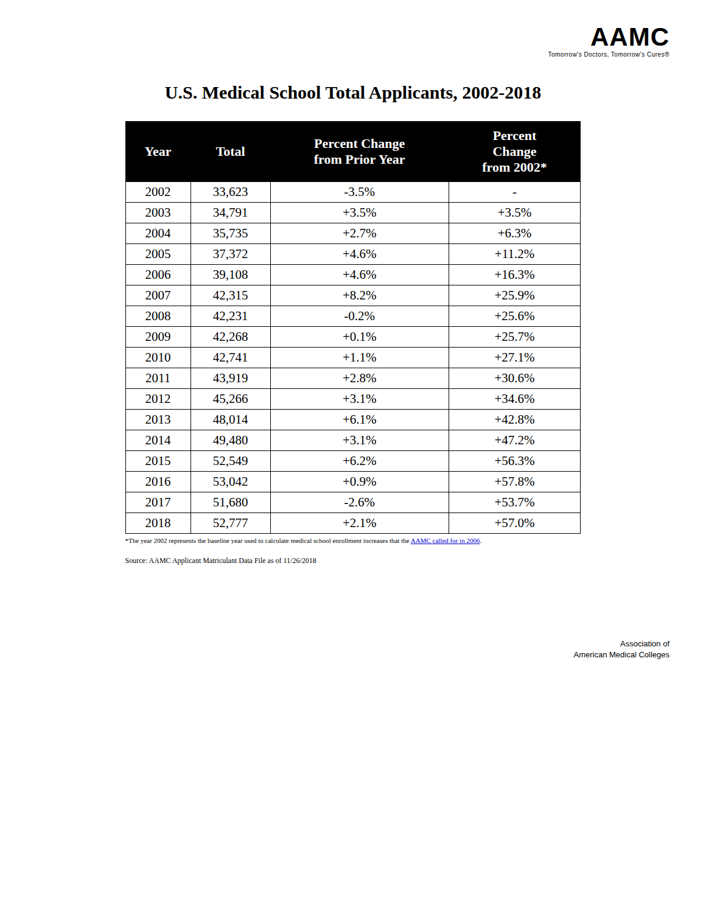AAMC
Tomorrow's Doctors, Tomorrow's Cures®
U.S. Medical School Total Applicants, 2002-2018
| Year | Total | Percent Change from Prior Year | Percent Change from 2002* |
| --- | --- | --- | --- |
| 2002 | 33,623 | -3.5% | - |
| 2003 | 34,791 | +3.5% | +3.5% |
| 2004 | 35,735 | +2.7% | +6.3% |
| 2005 | 37,372 | +4.6% | +11.2% |
| 2006 | 39,108 | +4.6% | +16.3% |
| 2007 | 42,315 | +8.2% | +25.9% |
| 2008 | 42,231 | -0.2% | +25.6% |
| 2009 | 42,268 | +0.1% | +25.7% |
| 2010 | 42,741 | +1.1% | +27.1% |
| 2011 | 43,919 | +2.8% | +30.6% |
| 2012 | 45,266 | +3.1% | +34.6% |
| 2013 | 48,014 | +6.1% | +42.8% |
| 2014 | 49,480 | +3.1% | +47.2% |
| 2015 | 52,549 | +6.2% | +56.3% |
| 2016 | 53,042 | +0.9% | +57.8% |
| 2017 | 51,680 | -2.6% | +53.7% |
| 2018 | 52,777 | +2.1% | +57.0% |
*The year 2002 represents the baseline year used to calculate medical school enrollment increases that the AAMC called for in 2006.
Source: AAMC Applicant Matriculant Data File as of 11/26/2018
Association of
American Medical Colleges